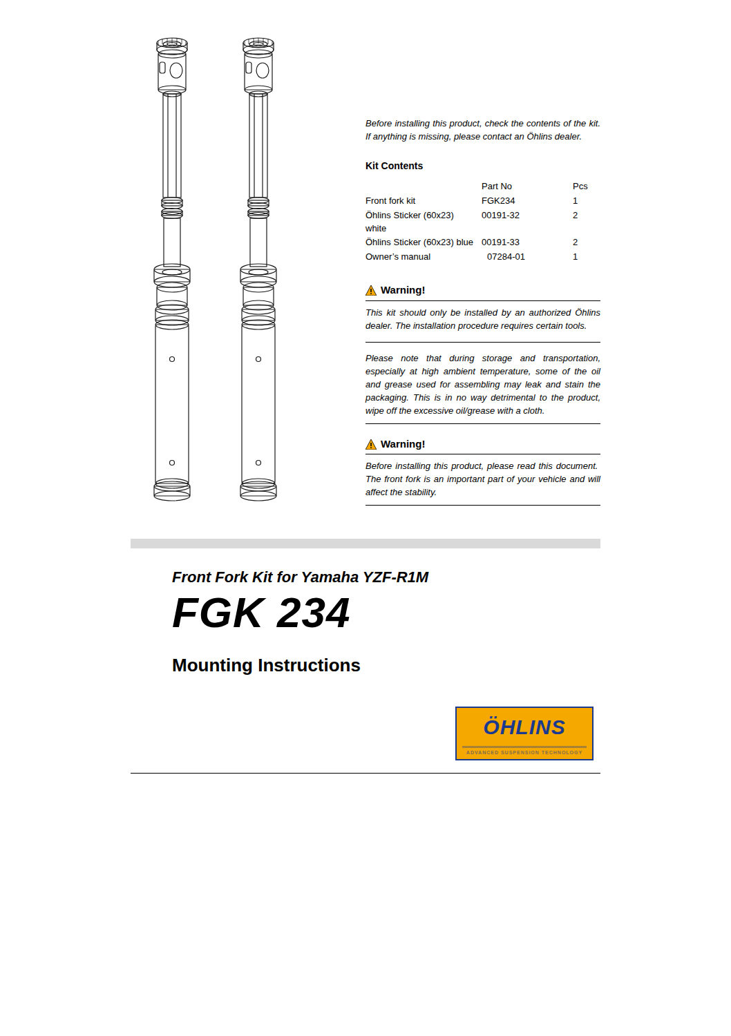Two front fork legs shown side by side
Before installing this product, check the contents of the kit. If anything is missing, please contact an Öhlins dealer.
Kit Contents
| | Part No | Pcs |
| --- | --- | --- |
| Front fork kit | FGK234 | 1 |
| Öhlins Sticker (60x23) white | 00191-32 | 2 |
| Öhlins Sticker (60x23) blue | 00191-33 | 2 |
| Owner’s manual | 07284-01 | 1 |
Warning!
This kit should only be installed by an authorized Öhlins dealer. The installation procedure requires certain tools.
Please note that during storage and transportation, especially at high ambient temperature, some of the oil and grease used for assembling may leak and stain the packaging. This is in no way detrimental to the product, wipe off the excessive oil/grease with a cloth.
Warning!
Before installing this product, please read this document. The front fork is an important part of your vehicle and will affect the stability.
Front Fork Kit for Yamaha YZF-R1M
FGK 234
Mounting Instructions
ÖHLINS
ADVANCED SUSPENSION TECHNOLOGY